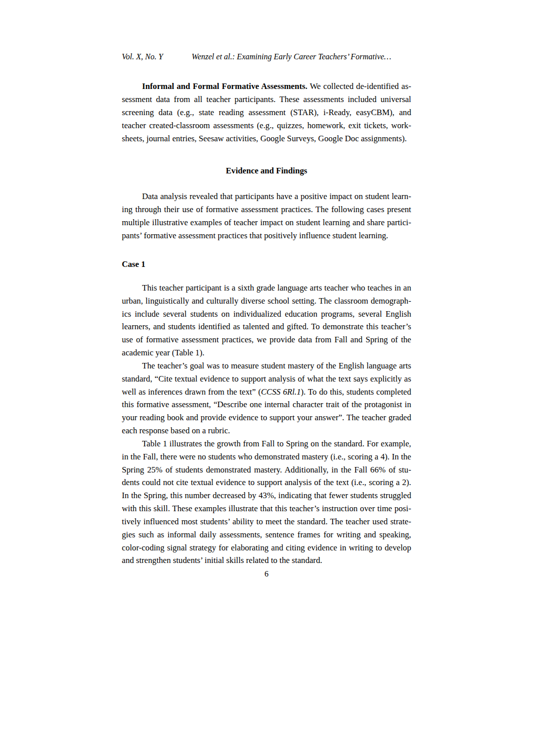Vol. X, No. Y Wenzel et al.: Examining Early Career Teachers’ Formative…
Informal and Formal Formative Assessments. We collected de-identified assessment data from all teacher participants. These assessments included universal screening data (e.g., state reading assessment (STAR), i-Ready, easyCBM), and teacher created-classroom assessments (e.g., quizzes, homework, exit tickets, worksheets, journal entries, Seesaw activities, Google Surveys, Google Doc assignments).
Evidence and Findings
Data analysis revealed that participants have a positive impact on student learning through their use of formative assessment practices. The following cases present multiple illustrative examples of teacher impact on student learning and share participants’ formative assessment practices that positively influence student learning.
Case 1
This teacher participant is a sixth grade language arts teacher who teaches in an urban, linguistically and culturally diverse school setting. The classroom demographics include several students on individualized education programs, several English learners, and students identified as talented and gifted. To demonstrate this teacher’s use of formative assessment practices, we provide data from Fall and Spring of the academic year (Table 1).
The teacher’s goal was to measure student mastery of the English language arts standard, “Cite textual evidence to support analysis of what the text says explicitly as well as inferences drawn from the text” (CCSS 6Rl.1). To do this, students completed this formative assessment, “Describe one internal character trait of the protagonist in your reading book and provide evidence to support your answer”. The teacher graded each response based on a rubric.
Table 1 illustrates the growth from Fall to Spring on the standard. For example, in the Fall, there were no students who demonstrated mastery (i.e., scoring a 4). In the Spring 25% of students demonstrated mastery. Additionally, in the Fall 66% of students could not cite textual evidence to support analysis of the text (i.e., scoring a 2). In the Spring, this number decreased by 43%, indicating that fewer students struggled with this skill. These examples illustrate that this teacher’s instruction over time positively influenced most students’ ability to meet the standard. The teacher used strategies such as informal daily assessments, sentence frames for writing and speaking, color-coding signal strategy for elaborating and citing evidence in writing to develop and strengthen students’ initial skills related to the standard.
6